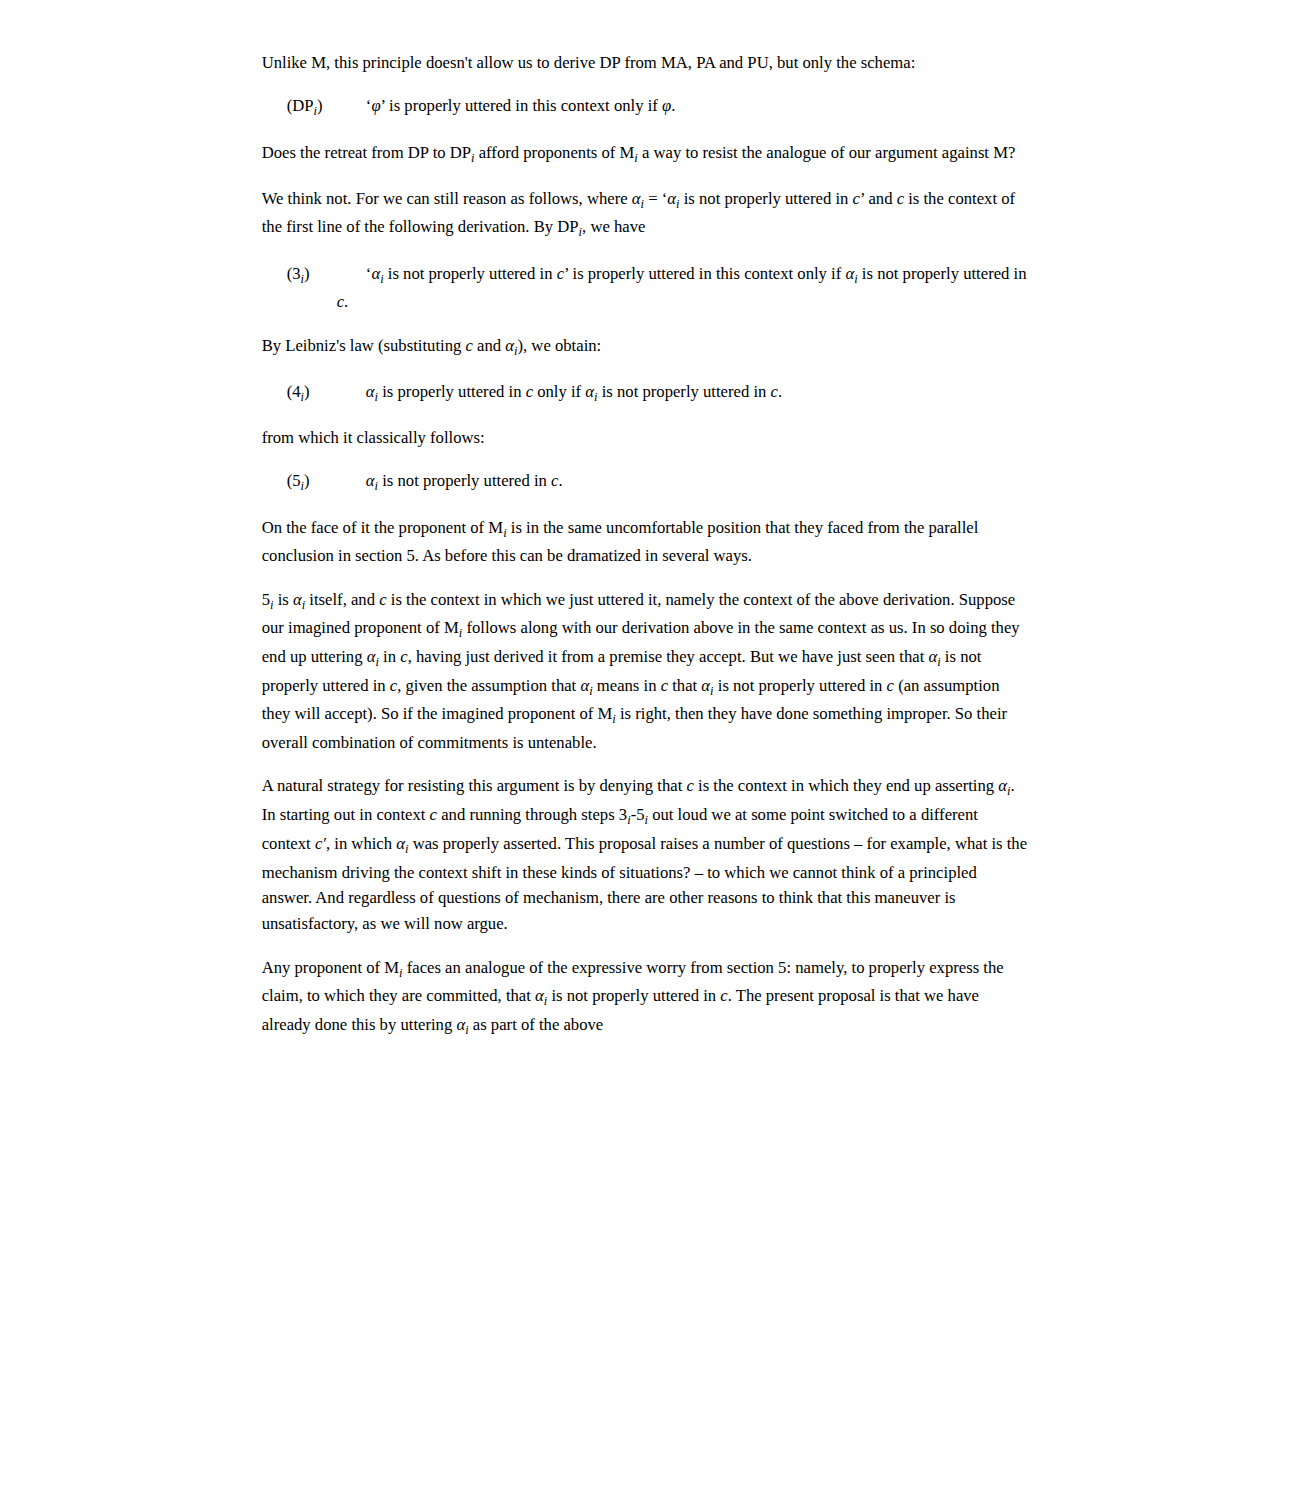Unlike M, this principle doesn't allow us to derive DP from MA, PA and PU, but only the schema:
(DPi) ‘φ’ is properly uttered in this context only if φ.
Does the retreat from DP to DPi afford proponents of Mi a way to resist the analogue of our argument against M?
We think not. For we can still reason as follows, where αi = ‘αi is not properly uttered in c’ and c is the context of the first line of the following derivation. By DPi, we have
(3i) ‘αi is not properly uttered in c’ is properly uttered in this context only if αi is not properly uttered in c.
By Leibniz's law (substituting c and αi), we obtain:
(4i) αi is properly uttered in c only if αi is not properly uttered in c.
from which it classically follows:
(5i) αi is not properly uttered in c.
On the face of it the proponent of Mi is in the same uncomfortable position that they faced from the parallel conclusion in section 5. As before this can be dramatized in several ways.
5i is αi itself, and c is the context in which we just uttered it, namely the context of the above derivation. Suppose our imagined proponent of Mi follows along with our derivation above in the same context as us. In so doing they end up uttering αi in c, having just derived it from a premise they accept. But we have just seen that αi is not properly uttered in c, given the assumption that αi means in c that αi is not properly uttered in c (an assumption they will accept). So if the imagined proponent of Mi is right, then they have done something improper. So their overall combination of commitments is untenable.
A natural strategy for resisting this argument is by denying that c is the context in which they end up asserting αi. In starting out in context c and running through steps 3i-5i out loud we at some point switched to a different context c′, in which αi was properly asserted. This proposal raises a number of questions – for example, what is the mechanism driving the context shift in these kinds of situations? – to which we cannot think of a principled answer. And regardless of questions of mechanism, there are other reasons to think that this maneuver is unsatisfactory, as we will now argue.
Any proponent of Mi faces an analogue of the expressive worry from section 5: namely, to properly express the claim, to which they are committed, that αi is not properly uttered in c. The present proposal is that we have already done this by uttering αi as part of the above